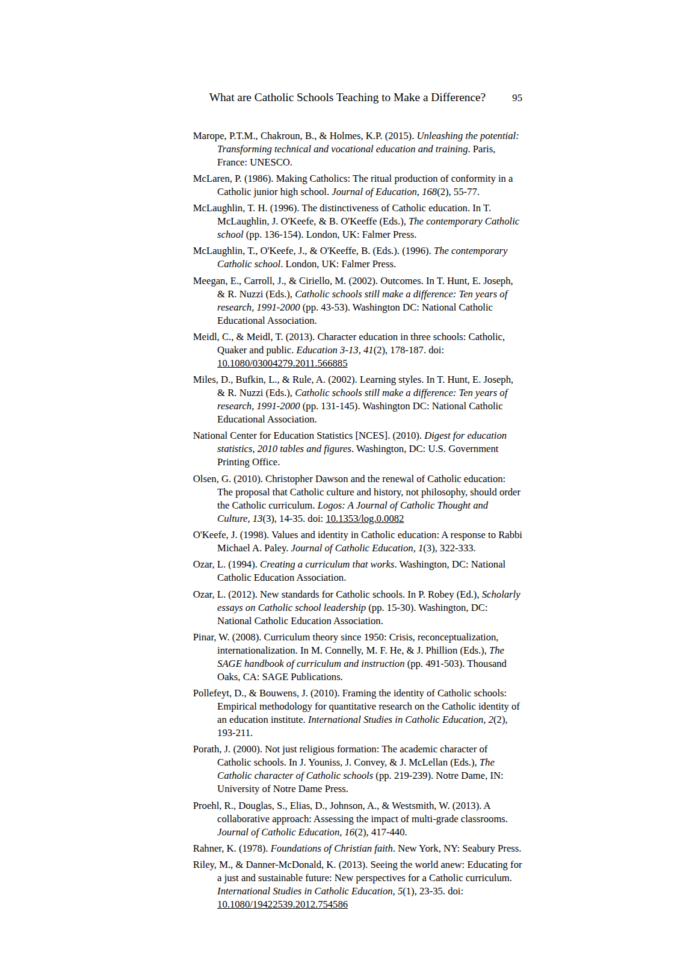What are Catholic Schools Teaching to Make a Difference? 95
Marope, P.T.M., Chakroun, B., & Holmes, K.P. (2015). Unleashing the potential: Transforming technical and vocational education and training. Paris, France: UNESCO.
McLaren, P. (1986). Making Catholics: The ritual production of conformity in a Catholic junior high school. Journal of Education, 168(2), 55-77.
McLaughlin, T. H. (1996). The distinctiveness of Catholic education. In T. McLaughlin, J. O'Keefe, & B. O'Keeffe (Eds.), The contemporary Catholic school (pp. 136-154). London, UK: Falmer Press.
McLaughlin, T., O'Keefe, J., & O'Keeffe, B. (Eds.). (1996). The contemporary Catholic school. London, UK: Falmer Press.
Meegan, E., Carroll, J., & Ciriello, M. (2002). Outcomes. In T. Hunt, E. Joseph, & R. Nuzzi (Eds.), Catholic schools still make a difference: Ten years of research, 1991-2000 (pp. 43-53). Washington DC: National Catholic Educational Association.
Meidl, C., & Meidl, T. (2013). Character education in three schools: Catholic, Quaker and public. Education 3-13, 41(2), 178-187. doi: 10.1080/03004279.2011.566885
Miles, D., Bufkin, L., & Rule, A. (2002). Learning styles. In T. Hunt, E. Joseph, & R. Nuzzi (Eds.), Catholic schools still make a difference: Ten years of research, 1991-2000 (pp. 131-145). Washington DC: National Catholic Educational Association.
National Center for Education Statistics [NCES]. (2010). Digest for education statistics, 2010 tables and figures. Washington, DC: U.S. Government Printing Office.
Olsen, G. (2010). Christopher Dawson and the renewal of Catholic education: The proposal that Catholic culture and history, not philosophy, should order the Catholic curriculum. Logos: A Journal of Catholic Thought and Culture, 13(3), 14-35. doi: 10.1353/log.0.0082
O'Keefe, J. (1998). Values and identity in Catholic education: A response to Rabbi Michael A. Paley. Journal of Catholic Education, 1(3), 322-333.
Ozar, L. (1994). Creating a curriculum that works. Washington, DC: National Catholic Education Association.
Ozar, L. (2012). New standards for Catholic schools. In P. Robey (Ed.), Scholarly essays on Catholic school leadership (pp. 15-30). Washington, DC: National Catholic Education Association.
Pinar, W. (2008). Curriculum theory since 1950: Crisis, reconceptualization, internationalization. In M. Connelly, M. F. He, & J. Phillion (Eds.), The SAGE handbook of curriculum and instruction (pp. 491-503). Thousand Oaks, CA: SAGE Publications.
Pollefeyt, D., & Bouwens, J. (2010). Framing the identity of Catholic schools: Empirical methodology for quantitative research on the Catholic identity of an education institute. International Studies in Catholic Education, 2(2), 193-211.
Porath, J. (2000). Not just religious formation: The academic character of Catholic schools. In J. Youniss, J. Convey, & J. McLellan (Eds.), The Catholic character of Catholic schools (pp. 219-239). Notre Dame, IN: University of Notre Dame Press.
Proehl, R., Douglas, S., Elias, D., Johnson, A., & Westsmith, W. (2013). A collaborative approach: Assessing the impact of multi-grade classrooms. Journal of Catholic Education, 16(2), 417-440.
Rahner, K. (1978). Foundations of Christian faith. New York, NY: Seabury Press.
Riley, M., & Danner-McDonald, K. (2013). Seeing the world anew: Educating for a just and sustainable future: New perspectives for a Catholic curriculum. International Studies in Catholic Education, 5(1), 23-35. doi: 10.1080/19422539.2012.754586